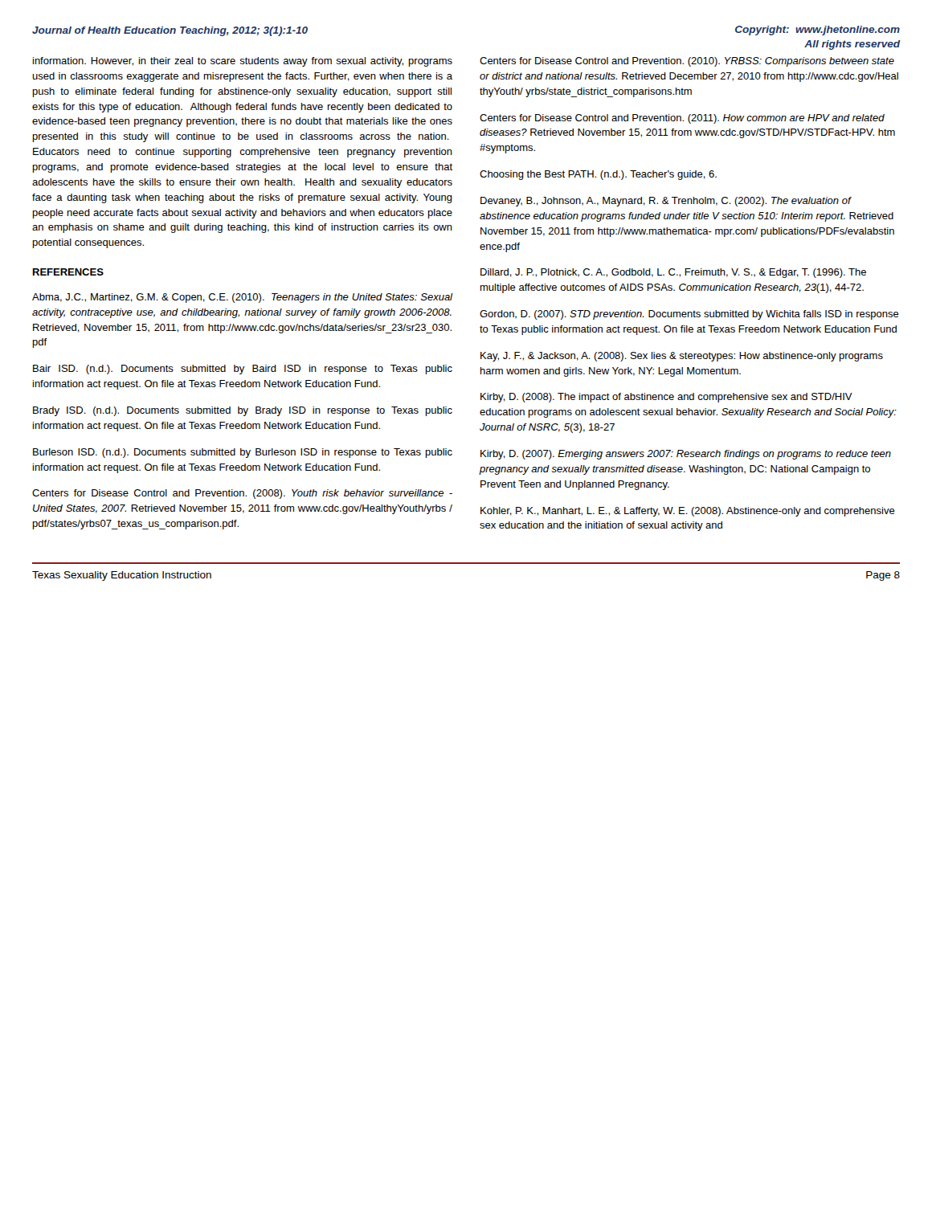Journal of Health Education Teaching, 2012; 3(1):1-10
Copyright: www.jhetonline.com
All rights reserved
information. However, in their zeal to scare students away from sexual activity, programs used in classrooms exaggerate and misrepresent the facts. Further, even when there is a push to eliminate federal funding for abstinence-only sexuality education, support still exists for this type of education. Although federal funds have recently been dedicated to evidence-based teen pregnancy prevention, there is no doubt that materials like the ones presented in this study will continue to be used in classrooms across the nation. Educators need to continue supporting comprehensive teen pregnancy prevention programs, and promote evidence-based strategies at the local level to ensure that adolescents have the skills to ensure their own health. Health and sexuality educators face a daunting task when teaching about the risks of premature sexual activity. Young people need accurate facts about sexual activity and behaviors and when educators place an emphasis on shame and guilt during teaching, this kind of instruction carries its own potential consequences.
REFERENCES
Abma, J.C., Martinez, G.M. & Copen, C.E. (2010). Teenagers in the United States: Sexual activity, contraceptive use, and childbearing, national survey of family growth 2006-2008. Retrieved, November 15, 2011, from http://www.cdc.gov/nchs/data/series/sr_23/sr23_030.pdf
Bair ISD. (n.d.). Documents submitted by Baird ISD in response to Texas public information act request. On file at Texas Freedom Network Education Fund.
Brady ISD. (n.d.). Documents submitted by Brady ISD in response to Texas public information act request. On file at Texas Freedom Network Education Fund.
Burleson ISD. (n.d.). Documents submitted by Burleson ISD in response to Texas public information act request. On file at Texas Freedom Network Education Fund.
Centers for Disease Control and Prevention. (2008). Youth risk behavior surveillance - United States, 2007. Retrieved November 15, 2011 from www.cdc.gov/HealthyYouth/yrbs /pdf/states/yrbs07_texas_us_comparison.pdf.
Centers for Disease Control and Prevention. (2010). YRBSS: Comparisons between state or district and national results. Retrieved December 27, 2010 from http://www.cdc.gov/HealthyYouth/ yrbs/state_district_comparisons.htm
Centers for Disease Control and Prevention. (2011). How common are HPV and related diseases? Retrieved November 15, 2011 from www.cdc.gov/STD/HPV/STDFact-HPV. htm#symptoms.
Choosing the Best PATH. (n.d.). Teacher's guide, 6.
Devaney, B., Johnson, A., Maynard, R. & Trenholm, C. (2002). The evaluation of abstinence education programs funded under title V section 510: Interim report. Retrieved November 15, 2011 from http://www.mathematica- mpr.com/ publications/PDFs/evalabstinence.pdf
Dillard, J. P., Plotnick, C. A., Godbold, L. C., Freimuth, V. S., & Edgar, T. (1996). The multiple affective outcomes of AIDS PSAs. Communication Research, 23(1), 44-72.
Gordon, D. (2007). STD prevention. Documents submitted by Wichita falls ISD in response to Texas public information act request. On file at Texas Freedom Network Education Fund
Kay, J. F., & Jackson, A. (2008). Sex lies & stereotypes: How abstinence-only programs harm women and girls. New York, NY: Legal Momentum.
Kirby, D. (2008). The impact of abstinence and comprehensive sex and STD/HIV education programs on adolescent sexual behavior. Sexuality Research and Social Policy: Journal of NSRC, 5(3), 18-27
Kirby, D. (2007). Emerging answers 2007: Research findings on programs to reduce teen pregnancy and sexually transmitted disease. Washington, DC: National Campaign to Prevent Teen and Unplanned Pregnancy.
Kohler, P. K., Manhart, L. E., & Lafferty, W. E. (2008). Abstinence-only and comprehensive sex education and the initiation of sexual activity and
Texas Sexuality Education Instruction
Page 8